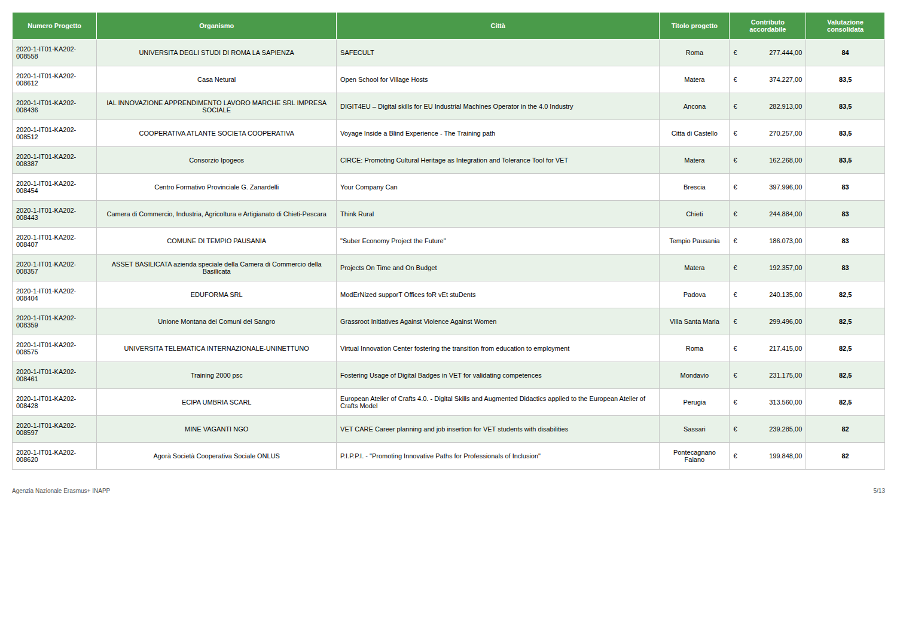| Numero Progetto | Organismo | Città | Titolo progetto | Contributo accordabile | Valutazione consolidata |
| --- | --- | --- | --- | --- | --- |
| 2020-1-IT01-KA202-008558 | UNIVERSITA DEGLI STUDI DI ROMA LA SAPIENZA | SAFECULT | Roma | € 277.444,00 | 84 |
| 2020-1-IT01-KA202-008612 | Casa Netural | Open School for Village Hosts | Matera | € 374.227,00 | 83,5 |
| 2020-1-IT01-KA202-008436 | IAL INNOVAZIONE APPRENDIMENTO LAVORO MARCHE SRL IMPRESA SOCIALE | DIGIT4EU – Digital skills for EU Industrial Machines Operator in the 4.0 Industry | Ancona | € 282.913,00 | 83,5 |
| 2020-1-IT01-KA202-008512 | COOPERATIVA ATLANTE SOCIETA COOPERATIVA | Voyage Inside a Blind Experience - The Training path | Citta di Castello | € 270.257,00 | 83,5 |
| 2020-1-IT01-KA202-008387 | Consorzio Ipogeos | CIRCE: Promoting Cultural Heritage as Integration and Tolerance Tool for VET | Matera | € 162.268,00 | 83,5 |
| 2020-1-IT01-KA202-008454 | Centro Formativo Provinciale G. Zanardelli | Your Company Can | Brescia | € 397.996,00 | 83 |
| 2020-1-IT01-KA202-008443 | Camera di Commercio, Industria, Agricoltura e Artigianato di Chieti-Pescara | Think Rural | Chieti | € 244.884,00 | 83 |
| 2020-1-IT01-KA202-008407 | COMUNE DI TEMPIO PAUSANIA | "Suber Economy Project the Future" | Tempio Pausania | € 186.073,00 | 83 |
| 2020-1-IT01-KA202-008357 | ASSET BASILICATA azienda speciale della Camera di Commercio della Basilicata | Projects On Time and On Budget | Matera | € 192.357,00 | 83 |
| 2020-1-IT01-KA202-008404 | EDUFORMA SRL | ModErNized supporT Offices foR vEt stuDents | Padova | € 240.135,00 | 82,5 |
| 2020-1-IT01-KA202-008359 | Unione Montana dei Comuni del Sangro | Grassroot Initiatives Against Violence Against Women | Villa Santa Maria | € 299.496,00 | 82,5 |
| 2020-1-IT01-KA202-008575 | UNIVERSITA TELEMATICA INTERNAZIONALE-UNINETTUNO | Virtual Innovation Center fostering the transition from education to employment | Roma | € 217.415,00 | 82,5 |
| 2020-1-IT01-KA202-008461 | Training 2000 psc | Fostering Usage of Digital Badges in VET for validating competences | Mondavio | € 231.175,00 | 82,5 |
| 2020-1-IT01-KA202-008428 | ECIPA UMBRIA SCARL | European Atelier of Crafts 4.0. - Digital Skills and Augmented Didactics applied to the European Atelier of Crafts Model | Perugia | € 313.560,00 | 82,5 |
| 2020-1-IT01-KA202-008597 | MINE VAGANTI NGO | VET CARE Career planning and job insertion for VET students with disabilities | Sassari | € 239.285,00 | 82 |
| 2020-1-IT01-KA202-008620 | Agorà Società Cooperativa Sociale ONLUS | P.I.P.P.I. - "Promoting Innovative Paths for Professionals of Inclusion" | Pontecagnano Faiano | € 199.848,00 | 82 |
Agenzia Nazionale Erasmus+ INAPP 5/13